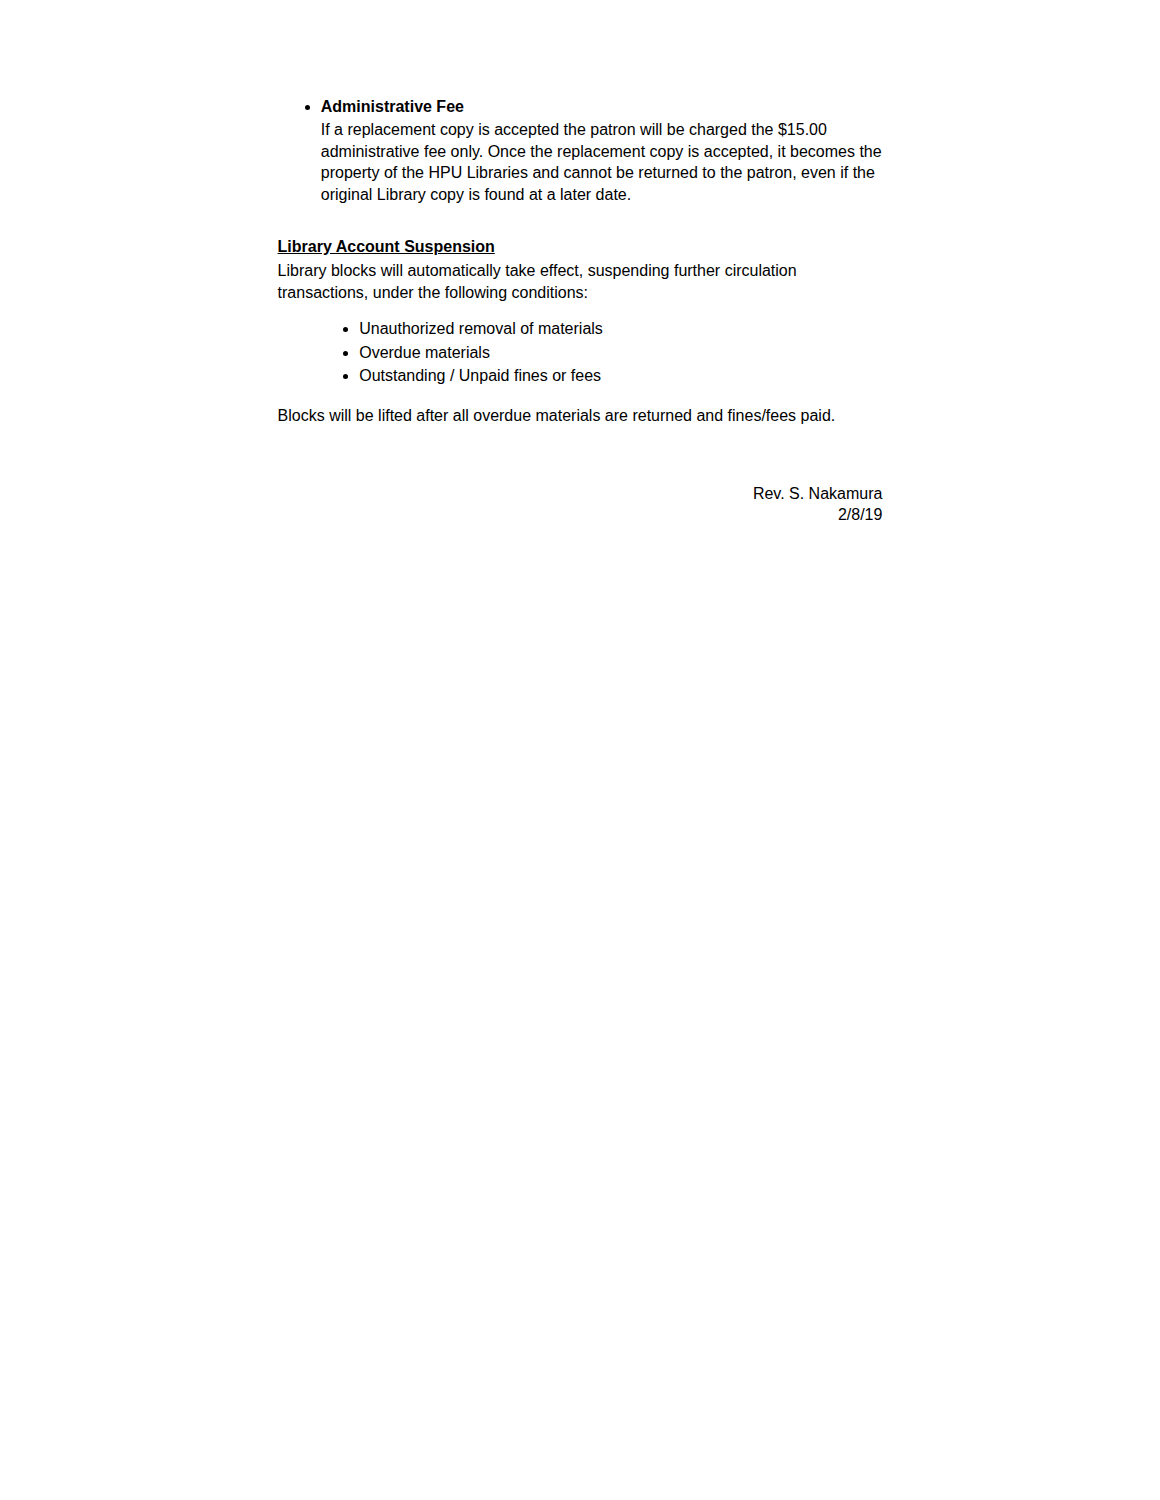Administrative Fee
If a replacement copy is accepted the patron will be charged the $15.00 administrative fee only. Once the replacement copy is accepted, it becomes the property of the HPU Libraries and cannot be returned to the patron, even if the original Library copy is found at a later date.
Library Account Suspension
Library blocks will automatically take effect, suspending further circulation transactions, under the following conditions:
Unauthorized removal of materials
Overdue materials
Outstanding / Unpaid fines or fees
Blocks will be lifted after all overdue materials are returned and fines/fees paid.
Rev. S. Nakamura
2/8/19